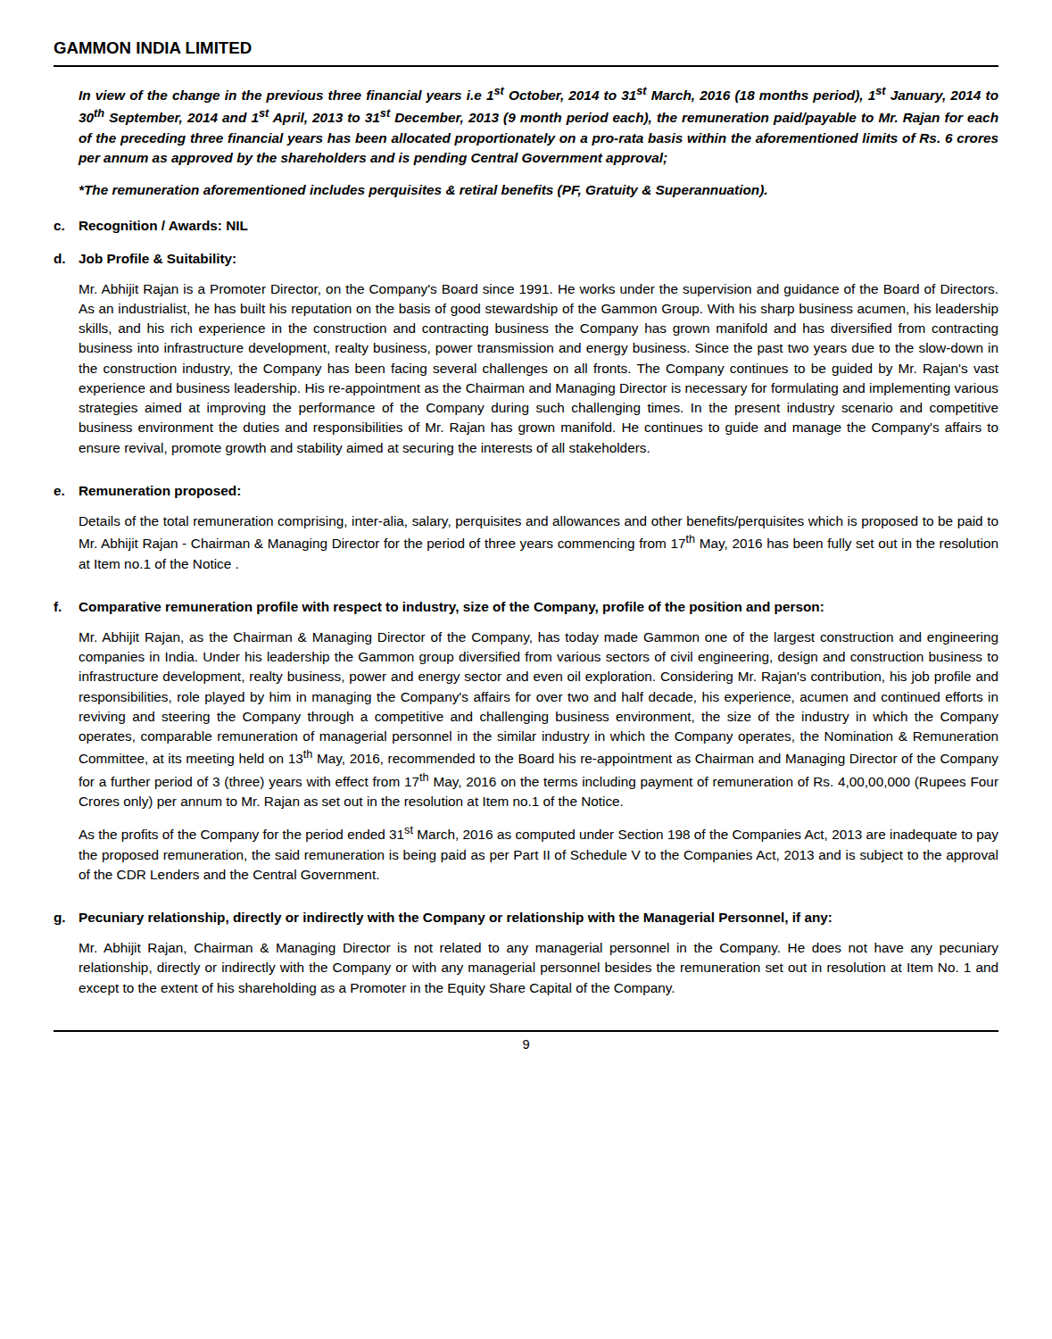GAMMON INDIA LIMITED
In view of the change in the previous three financial years i.e 1st October, 2014 to 31st March, 2016 (18 months period), 1st January, 2014 to 30th September, 2014 and 1st April, 2013 to 31st December, 2013 (9 month period each), the remuneration paid/payable to Mr. Rajan for each of the preceding three financial years has been allocated proportionately on a pro-rata basis within the aforementioned limits of Rs. 6 crores per annum as approved by the shareholders and is pending Central Government approval;
*The remuneration aforementioned includes perquisites & retiral benefits (PF, Gratuity & Superannuation).
c.
Recognition / Awards: NIL
d.
Job Profile & Suitability:
Mr. Abhijit Rajan is a Promoter Director, on the Company's Board since 1991. He works under the supervision and guidance of the Board of Directors. As an industrialist, he has built his reputation on the basis of good stewardship of the Gammon Group. With his sharp business acumen, his leadership skills, and his rich experience in the construction and contracting business the Company has grown manifold and has diversified from contracting business into infrastructure development, realty business, power transmission and energy business. Since the past two years due to the slow-down in the construction industry, the Company has been facing several challenges on all fronts. The Company continues to be guided by Mr. Rajan's vast experience and business leadership. His re-appointment as the Chairman and Managing Director is necessary for formulating and implementing various strategies aimed at improving the performance of the Company during such challenging times. In the present industry scenario and competitive business environment the duties and responsibilities of Mr. Rajan has grown manifold. He continues to guide and manage the Company's affairs to ensure revival, promote growth and stability aimed at securing the interests of all stakeholders.
e.
Remuneration proposed:
Details of the total remuneration comprising, inter-alia, salary, perquisites and allowances and other benefits/perquisites which is proposed to be paid to Mr. Abhijit Rajan - Chairman & Managing Director for the period of three years commencing from 17th May, 2016 has been fully set out in the resolution at Item no.1 of the Notice .
f.
Comparative remuneration profile with respect to industry, size of the Company, profile of the position and person:
Mr. Abhijit Rajan, as the Chairman & Managing Director of the Company, has today made Gammon one of the largest construction and engineering companies in India. Under his leadership the Gammon group diversified from various sectors of civil engineering, design and construction business to infrastructure development, realty business, power and energy sector and even oil exploration. Considering Mr. Rajan's contribution, his job profile and responsibilities, role played by him in managing the Company's affairs for over two and half decade, his experience, acumen and continued efforts in reviving and steering the Company through a competitive and challenging business environment, the size of the industry in which the Company operates, comparable remuneration of managerial personnel in the similar industry in which the Company operates, the Nomination & Remuneration Committee, at its meeting held on 13th May, 2016, recommended to the Board his re-appointment as Chairman and Managing Director of the Company for a further period of 3 (three) years with effect from 17th May, 2016 on the terms including payment of remuneration of Rs. 4,00,00,000 (Rupees Four Crores only) per annum to Mr. Rajan as set out in the resolution at Item no.1 of the Notice.
As the profits of the Company for the period ended 31st March, 2016 as computed under Section 198 of the Companies Act, 2013 are inadequate to pay the proposed remuneration, the said remuneration is being paid as per Part II of Schedule V to the Companies Act, 2013 and is subject to the approval of the CDR Lenders and the Central Government.
g.
Pecuniary relationship, directly or indirectly with the Company or relationship with the Managerial Personnel, if any:
Mr. Abhijit Rajan, Chairman & Managing Director is not related to any managerial personnel in the Company. He does not have any pecuniary relationship, directly or indirectly with the Company or with any managerial personnel besides the remuneration set out in resolution at Item No. 1 and except to the extent of his shareholding as a Promoter in the Equity Share Capital of the Company.
9